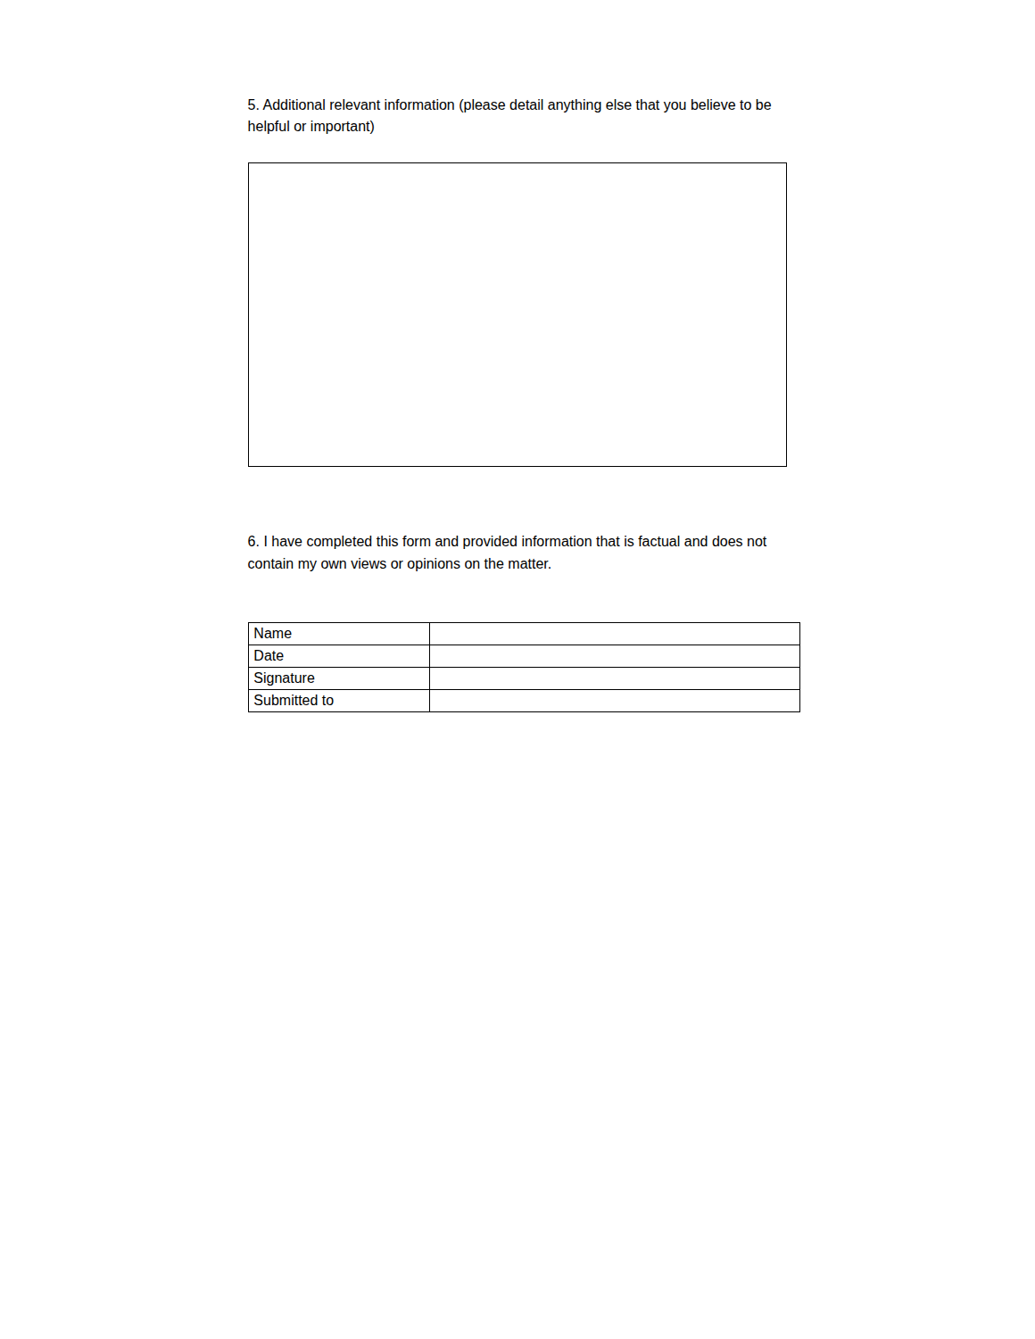5. Additional relevant information (please detail anything else that you believe to be helpful or important)
6. I have completed this form and provided information that is factual and does not contain my own views or opinions on the matter.
| Name | |
| Date | |
| Signature | |
| Submitted to | |